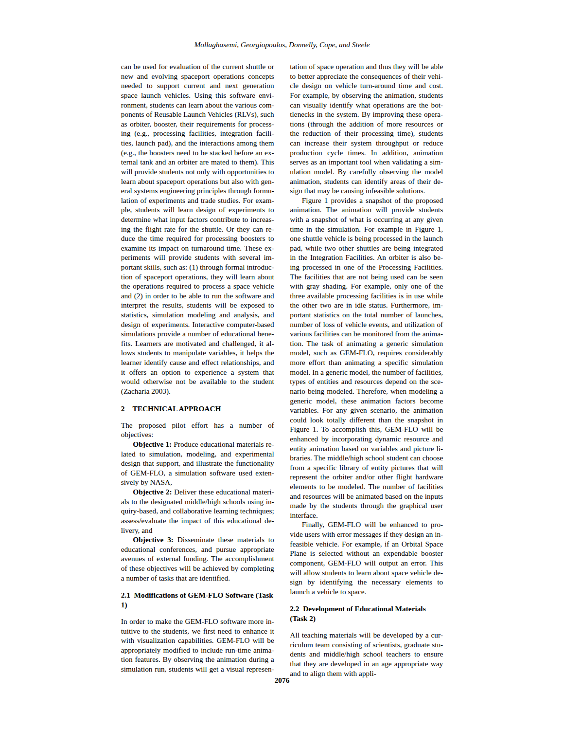Mollaghasemi, Georgiopoulos, Donnelly, Cope, and Steele
can be used for evaluation of the current shuttle or new and evolving spaceport operations concepts needed to support current and next generation space launch vehicles. Using this software environment, students can learn about the various components of Reusable Launch Vehicles (RLVs), such as orbiter, booster, their requirements for processing (e.g., processing facilities, integration facilities, launch pad), and the interactions among them (e.g., the boosters need to be stacked before an external tank and an orbiter are mated to them). This will provide students not only with opportunities to learn about spaceport operations but also with general systems engineering principles through formulation of experiments and trade studies. For example, students will learn design of experiments to determine what input factors contribute to increasing the flight rate for the shuttle. Or they can reduce the time required for processing boosters to examine its impact on turnaround time. These experiments will provide students with several important skills, such as: (1) through formal introduction of spaceport operations, they will learn about the operations required to process a space vehicle and (2) in order to be able to run the software and interpret the results, students will be exposed to statistics, simulation modeling and analysis, and design of experiments. Interactive computer-based simulations provide a number of educational benefits. Learners are motivated and challenged, it allows students to manipulate variables, it helps the learner identify cause and effect relationships, and it offers an option to experience a system that would otherwise not be available to the student (Zacharia 2003).
2 TECHNICAL APPROACH
The proposed pilot effort has a number of objectives:
Objective 1: Produce educational materials related to simulation, modeling, and experimental design that support, and illustrate the functionality of GEM-FLO, a simulation software used extensively by NASA,
Objective 2: Deliver these educational materials to the designated middle/high schools using inquiry-based, and collaborative learning techniques; assess/evaluate the impact of this educational delivery, and
Objective 3: Disseminate these materials to educational conferences, and pursue appropriate avenues of external funding. The accomplishment of these objectives will be achieved by completing a number of tasks that are identified.
2.1 Modifications of GEM-FLO Software (Task 1)
In order to make the GEM-FLO software more intuitive to the students, we first need to enhance it with visualization capabilities. GEM-FLO will be appropriately modified to include run-time animation features. By observing the animation during a simulation run, students will get a visual representation of space operation and thus they will be able to better appreciate the consequences of their vehicle design on vehicle turn-around time and cost. For example, by observing the animation, students can visually identify what operations are the bottlenecks in the system. By improving these operations (through the addition of more resources or the reduction of their processing time), students can increase their system throughput or reduce production cycle times. In addition, animation serves as an important tool when validating a simulation model. By carefully observing the model animation, students can identify areas of their design that may be causing infeasible solutions.
Figure 1 provides a snapshot of the proposed animation. The animation will provide students with a snapshot of what is occurring at any given time in the simulation. For example in Figure 1, one shuttle vehicle is being processed in the launch pad, while two other shuttles are being integrated in the Integration Facilities. An orbiter is also being processed in one of the Processing Facilities. The facilities that are not being used can be seen with gray shading. For example, only one of the three available processing facilities is in use while the other two are in idle status. Furthermore, important statistics on the total number of launches, number of loss of vehicle events, and utilization of various facilities can be monitored from the animation. The task of animating a generic simulation model, such as GEM-FLO, requires considerably more effort than animating a specific simulation model. In a generic model, the number of facilities, types of entities and resources depend on the scenario being modeled. Therefore, when modeling a generic model, these animation factors become variables. For any given scenario, the animation could look totally different than the snapshot in Figure 1. To accomplish this, GEM-FLO will be enhanced by incorporating dynamic resource and entity animation based on variables and picture libraries. The middle/high school student can choose from a specific library of entity pictures that will represent the orbiter and/or other flight hardware elements to be modeled. The number of facilities and resources will be animated based on the inputs made by the students through the graphical user interface.
Finally, GEM-FLO will be enhanced to provide users with error messages if they design an infeasible vehicle. For example, if an Orbital Space Plane is selected without an expendable booster component, GEM-FLO will output an error. This will allow students to learn about space vehicle design by identifying the necessary elements to launch a vehicle to space.
2.2 Development of Educational Materials (Task 2)
All teaching materials will be developed by a curriculum team consisting of scientists, graduate students and middle/high school teachers to ensure that they are developed in an age appropriate way and to align them with appli-
2076